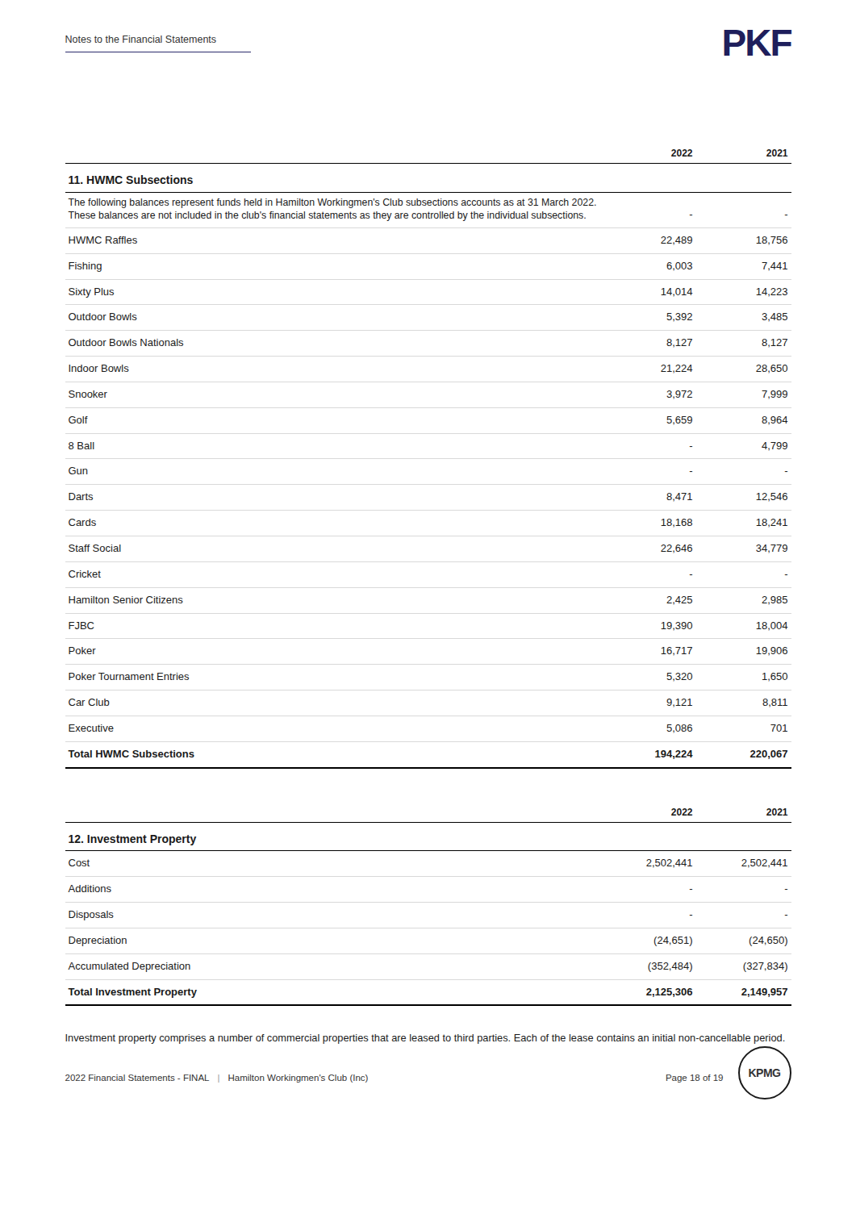Notes to the Financial Statements
PKF
| | 2022 | 2021 |
| --- | --- | --- |
| 11. HWMC Subsections |
| The following balances represent funds held in Hamilton Workingmen's Club subsections accounts as at 31 March 2022. These balances are not included in the club's financial statements as they are controlled by the individual subsections. | - | - |
| HWMC Raffles | 22,489 | 18,756 |
| Fishing | 6,003 | 7,441 |
| Sixty Plus | 14,014 | 14,223 |
| Outdoor Bowls | 5,392 | 3,485 |
| Outdoor Bowls Nationals | 8,127 | 8,127 |
| Indoor Bowls | 21,224 | 28,650 |
| Snooker | 3,972 | 7,999 |
| Golf | 5,659 | 8,964 |
| 8 Ball | - | 4,799 |
| Gun | - | - |
| Darts | 8,471 | 12,546 |
| Cards | 18,168 | 18,241 |
| Staff Social | 22,646 | 34,779 |
| Cricket | - | - |
| Hamilton Senior Citizens | 2,425 | 2,985 |
| FJBC | 19,390 | 18,004 |
| Poker | 16,717 | 19,906 |
| Poker Tournament Entries | 5,320 | 1,650 |
| Car Club | 9,121 | 8,811 |
| Executive | 5,086 | 701 |
| Total HWMC Subsections | 194,224 | 220,067 |
| | 2022 | 2021 |
| --- | --- | --- |
| 12. Investment Property |
| Cost | 2,502,441 | 2,502,441 |
| Additions | - | - |
| Disposals | - | - |
| Depreciation | (24,651) | (24,650) |
| Accumulated Depreciation | (352,484) | (327,834) |
| Total Investment Property | 2,125,306 | 2,149,957 |
Investment property comprises a number of commercial properties that are leased to third parties. Each of the lease contains an initial non-cancellable period.
2022 Financial Statements - FINAL | Hamilton Workingmen's Club (Inc)
Page 18 of 19
KPMG